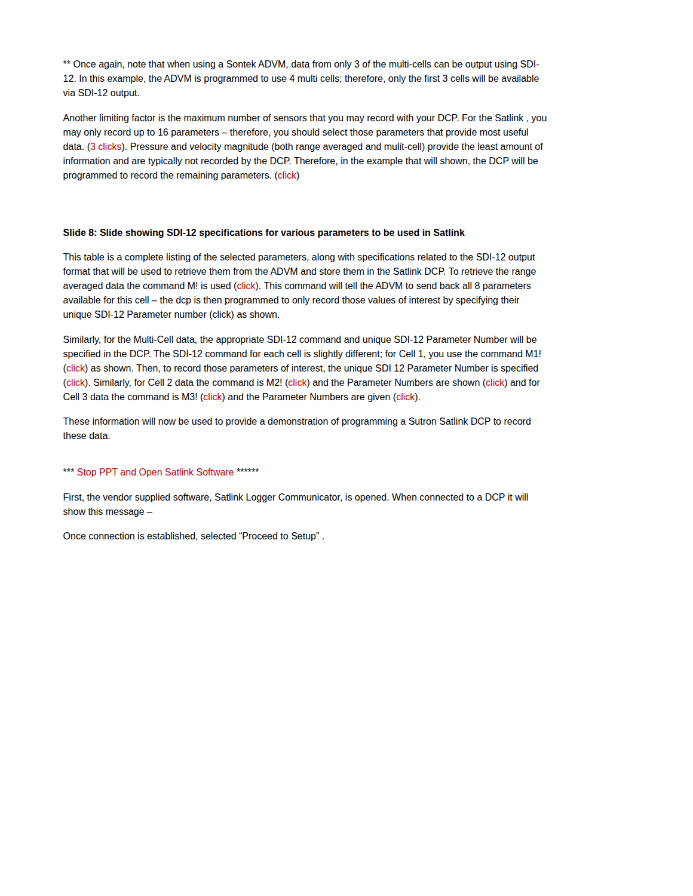** Once again, note that when using a Sontek ADVM, data from only 3 of the multi-cells can be output using SDI-12. In this example, the ADVM is programmed to use 4 multi cells; therefore, only the first 3 cells will be available via SDI-12 output.
Another limiting factor is the maximum number of sensors that you may record with your DCP. For the Satlink , you may only record up to 16 parameters – therefore, you should select those parameters that provide most useful data. (3 clicks). Pressure and velocity magnitude (both range averaged and mulit-cell) provide the least amount of information and are typically not recorded by the DCP. Therefore, in the example that will shown, the DCP will be programmed to record the remaining parameters. (click)
Slide 8: Slide showing SDI-12 specifications for various parameters to be used in Satlink
This table is a complete listing of the selected parameters, along with specifications related to the SDI-12 output format that will be used to retrieve them from the ADVM and store them in the Satlink DCP. To retrieve the range averaged data the command M! is used (click). This command will tell the ADVM to send back all 8 parameters available for this cell – the dcp is then programmed to only record those values of interest by specifying their unique SDI-12 Parameter number (click) as shown.
Similarly, for the Multi-Cell data, the appropriate SDI-12 command and unique SDI-12 Parameter Number will be specified in the DCP. The SDI-12 command for each cell is slightly different; for Cell 1, you use the command M1! (click) as shown. Then, to record those parameters of interest, the unique SDI 12 Parameter Number is specified (click). Similarly, for Cell 2 data the command is M2! (click) and the Parameter Numbers are shown (click) and for Cell 3 data the command is M3! (click) and the Parameter Numbers are given (click).
These information will now be used to provide a demonstration of programming a Sutron Satlink DCP to record these data.
*** Stop PPT and Open Satlink Software ******
First, the vendor supplied software, Satlink Logger Communicator, is opened. When connected to a DCP it will show this message –
Once connection is established, selected “Proceed to Setup” .